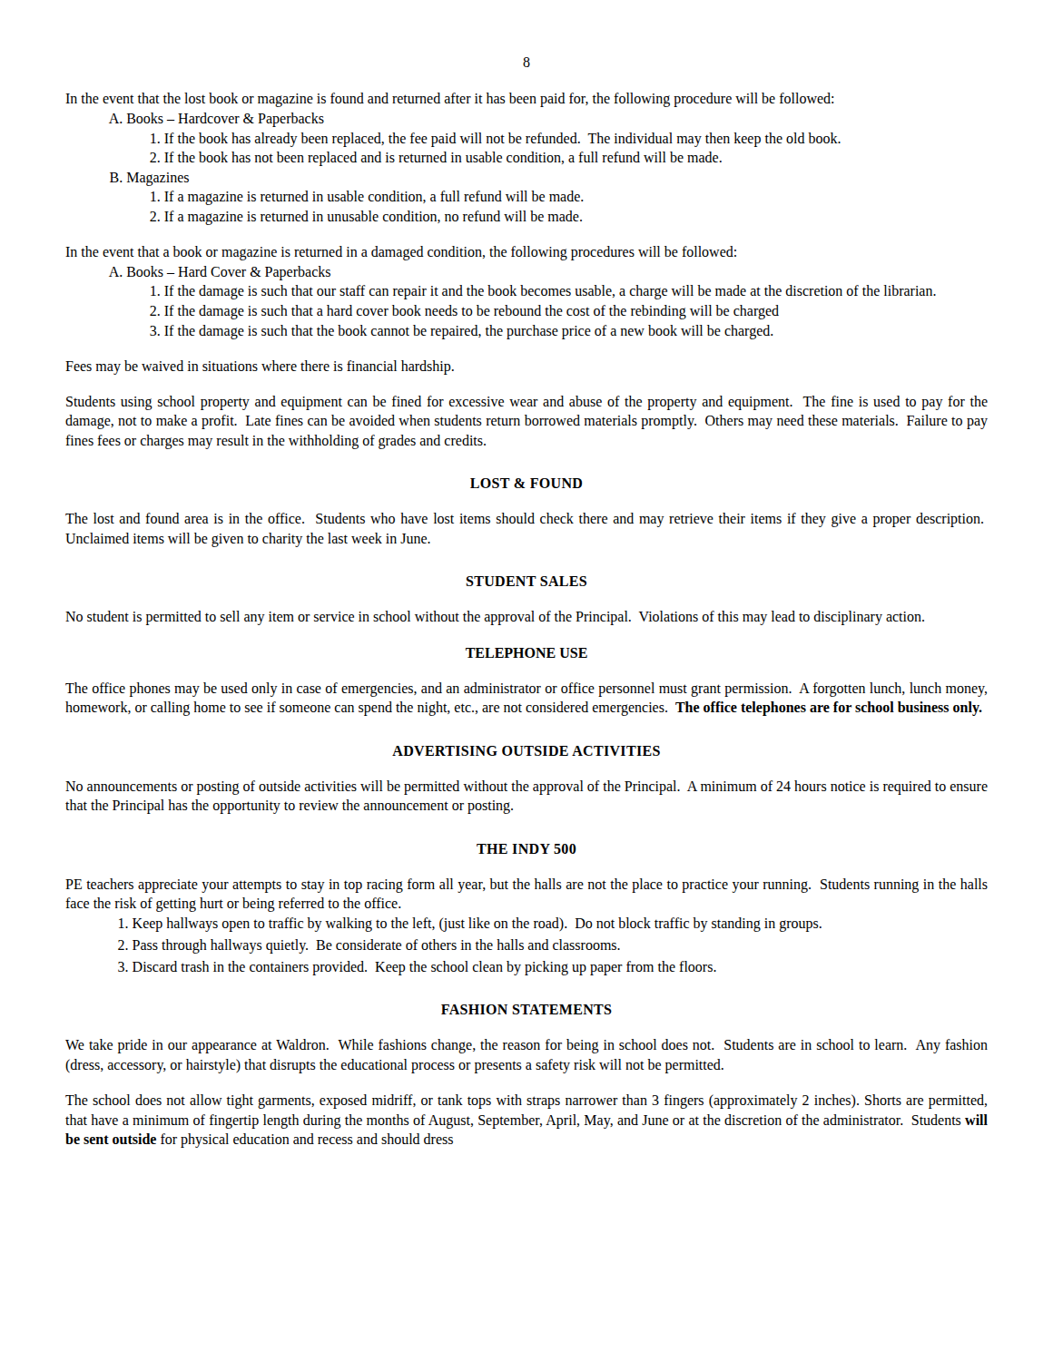8
In the event that the lost book or magazine is found and returned after it has been paid for, the following procedure will be followed:
Books – Hardcover & Paperbacks
If the book has already been replaced, the fee paid will not be refunded. The individual may then keep the old book.
If the book has not been replaced and is returned in usable condition, a full refund will be made.
Magazines
If a magazine is returned in usable condition, a full refund will be made.
If a magazine is returned in unusable condition, no refund will be made.
In the event that a book or magazine is returned in a damaged condition, the following procedures will be followed:
Books – Hard Cover & Paperbacks
If the damage is such that our staff can repair it and the book becomes usable, a charge will be made at the discretion of the librarian.
If the damage is such that a hard cover book needs to be rebound the cost of the rebinding will be charged
If the damage is such that the book cannot be repaired, the purchase price of a new book will be charged.
Fees may be waived in situations where there is financial hardship.
Students using school property and equipment can be fined for excessive wear and abuse of the property and equipment. The fine is used to pay for the damage, not to make a profit. Late fines can be avoided when students return borrowed materials promptly. Others may need these materials. Failure to pay fines fees or charges may result in the withholding of grades and credits.
LOST & FOUND
The lost and found area is in the office. Students who have lost items should check there and may retrieve their items if they give a proper description. Unclaimed items will be given to charity the last week in June.
STUDENT SALES
No student is permitted to sell any item or service in school without the approval of the Principal. Violations of this may lead to disciplinary action.
TELEPHONE USE
The office phones may be used only in case of emergencies, and an administrator or office personnel must grant permission. A forgotten lunch, lunch money, homework, or calling home to see if someone can spend the night, etc., are not considered emergencies. The office telephones are for school business only.
ADVERTISING OUTSIDE ACTIVITIES
No announcements or posting of outside activities will be permitted without the approval of the Principal. A minimum of 24 hours notice is required to ensure that the Principal has the opportunity to review the announcement or posting.
THE INDY 500
PE teachers appreciate your attempts to stay in top racing form all year, but the halls are not the place to practice your running. Students running in the halls face the risk of getting hurt or being referred to the office.
Keep hallways open to traffic by walking to the left, (just like on the road). Do not block traffic by standing in groups.
Pass through hallways quietly. Be considerate of others in the halls and classrooms.
Discard trash in the containers provided. Keep the school clean by picking up paper from the floors.
FASHION STATEMENTS
We take pride in our appearance at Waldron. While fashions change, the reason for being in school does not. Students are in school to learn. Any fashion (dress, accessory, or hairstyle) that disrupts the educational process or presents a safety risk will not be permitted.
The school does not allow tight garments, exposed midriff, or tank tops with straps narrower than 3 fingers (approximately 2 inches). Shorts are permitted, that have a minimum of fingertip length during the months of August, September, April, May, and June or at the discretion of the administrator. Students will be sent outside for physical education and recess and should dress